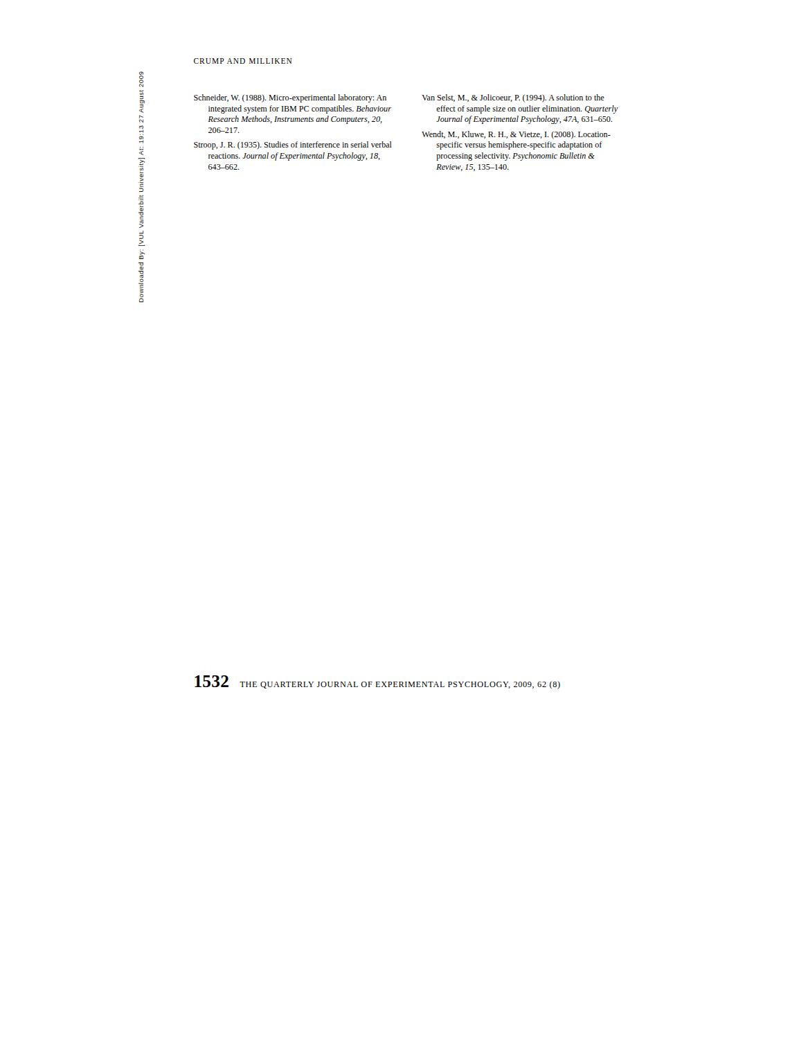Downloaded By: [VUL Vanderbilt University] At: 19:13 27 August 2009
CRUMP AND MILLIKEN
Schneider, W. (1988). Micro-experimental laboratory: An integrated system for IBM PC compatibles. Behaviour Research Methods, Instruments and Computers, 20, 206–217.
Stroop, J. R. (1935). Studies of interference in serial verbal reactions. Journal of Experimental Psychology, 18, 643–662.
Van Selst, M., & Jolicoeur, P. (1994). A solution to the effect of sample size on outlier elimination. Quarterly Journal of Experimental Psychology, 47A, 631–650.
Wendt, M., Kluwe, R. H., & Vietze, I. (2008). Location-specific versus hemisphere-specific adaptation of processing selectivity. Psychonomic Bulletin & Review, 15, 135–140.
1532 THE QUARTERLY JOURNAL OF EXPERIMENTAL PSYCHOLOGY, 2009, 62 (8)